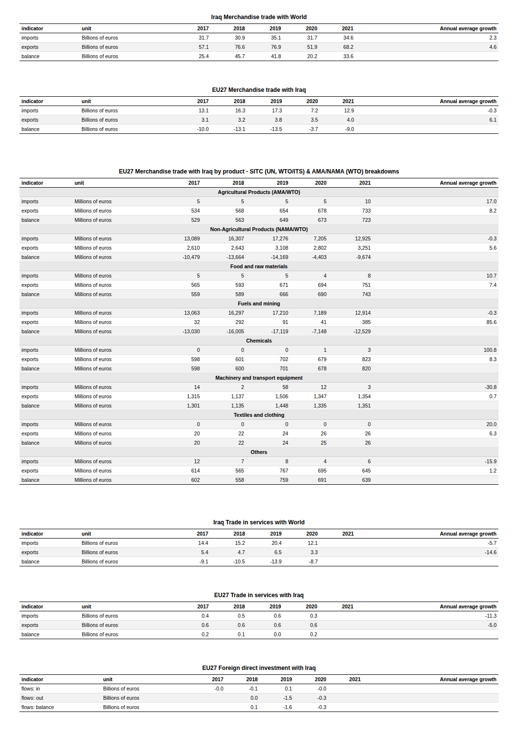Iraq Merchandise trade with World
| indicator | unit | 2017 | 2018 | 2019 | 2020 | 2021 | Annual average growth |
| --- | --- | --- | --- | --- | --- | --- | --- |
| imports | Billions of euros | 31.7 | 30.9 | 35.1 | 31.7 | 34.6 | 2.3 |
| exports | Billions of euros | 57.1 | 76.6 | 76.9 | 51.9 | 68.2 | 4.6 |
| balance | Billions of euros | 25.4 | 45.7 | 41.8 | 20.2 | 33.6 | |
EU27 Merchandise trade with Iraq
| indicator | unit | 2017 | 2018 | 2019 | 2020 | 2021 | Annual average growth |
| --- | --- | --- | --- | --- | --- | --- | --- |
| imports | Billions of euros | 13.1 | 16.3 | 17.3 | 7.2 | 12.9 | -0.3 |
| exports | Billions of euros | 3.1 | 3.2 | 3.8 | 3.5 | 4.0 | 6.1 |
| balance | Billions of euros | -10.0 | -13.1 | -13.5 | -3.7 | -9.0 | |
EU27 Merchandise trade with Iraq by product - SITC (UN, WTO/ITS) & AMA/NAMA (WTO) breakdowns
| indicator | unit | 2017 | 2018 | 2019 | 2020 | 2021 | Annual average growth |
| --- | --- | --- | --- | --- | --- | --- | --- |
| Agricultural Products (AMA/WTO) |
| imports | Millions of euros | 5 | 5 | 5 | 5 | 10 | 17.0 |
| exports | Millions of euros | 534 | 568 | 654 | 678 | 733 | 8.2 |
| balance | Millions of euros | 529 | 563 | 649 | 673 | 723 | |
| Non-Agricultural Products (NAMA/WTO) |
| imports | Millions of euros | 13,089 | 16,307 | 17,276 | 7,205 | 12,925 | -0.3 |
| exports | Millions of euros | 2,610 | 2,643 | 3,108 | 2,802 | 3,251 | 5.6 |
| balance | Millions of euros | -10,479 | -13,664 | -14,169 | -4,403 | -9,674 | |
| Food and raw materials |
| imports | Millions of euros | 5 | 5 | 5 | 4 | 8 | 10.7 |
| exports | Millions of euros | 565 | 593 | 671 | 694 | 751 | 7.4 |
| balance | Millions of euros | 559 | 589 | 666 | 690 | 743 | |
| Fuels and mining |
| imports | Millions of euros | 13,063 | 16,297 | 17,210 | 7,189 | 12,914 | -0.3 |
| exports | Millions of euros | 32 | 292 | 91 | 41 | 385 | 85.6 |
| balance | Millions of euros | -13,030 | -16,005 | -17,119 | -7,148 | -12,529 | |
| Chemicals |
| imports | Millions of euros | 0 | 0 | 0 | 1 | 3 | 100.8 |
| exports | Millions of euros | 598 | 601 | 702 | 679 | 823 | 8.3 |
| balance | Millions of euros | 598 | 600 | 701 | 678 | 820 | |
| Machinery and transport equipment |
| imports | Millions of euros | 14 | 2 | 58 | 12 | 3 | -30.8 |
| exports | Millions of euros | 1,315 | 1,137 | 1,506 | 1,347 | 1,354 | 0.7 |
| balance | Millions of euros | 1,301 | 1,135 | 1,448 | 1,335 | 1,351 | |
| Textiles and clothing |
| imports | Millions of euros | 0 | 0 | 0 | 0 | 0 | 20.0 |
| exports | Millions of euros | 20 | 22 | 24 | 26 | 26 | 6.3 |
| balance | Millions of euros | 20 | 22 | 24 | 25 | 26 | |
| Others |
| imports | Millions of euros | 12 | 7 | 8 | 4 | 6 | -15.9 |
| exports | Millions of euros | 614 | 565 | 767 | 695 | 645 | 1.2 |
| balance | Millions of euros | 602 | 558 | 759 | 691 | 639 | |
Iraq Trade in services with World
| indicator | unit | 2017 | 2018 | 2019 | 2020 | 2021 | Annual average growth |
| --- | --- | --- | --- | --- | --- | --- | --- |
| imports | Billions of euros | 14.4 | 15.2 | 20.4 | 12.1 | | -5.7 |
| exports | Billions of euros | 5.4 | 4.7 | 6.5 | 3.3 | | -14.6 |
| balance | Billions of euros | -9.1 | -10.5 | -13.9 | -8.7 | | |
EU27 Trade in services with Iraq
| indicator | unit | 2017 | 2018 | 2019 | 2020 | 2021 | Annual average growth |
| --- | --- | --- | --- | --- | --- | --- | --- |
| imports | Billions of euros | 0.4 | 0.5 | 0.6 | 0.3 | | -11.3 |
| exports | Billions of euros | 0.6 | 0.6 | 0.6 | 0.6 | | -5.0 |
| balance | Billions of euros | 0.2 | 0.1 | 0.0 | 0.2 | | |
EU27 Foreign direct investment with Iraq
| indicator | unit | 2017 | 2018 | 2019 | 2020 | 2021 | Annual average growth |
| --- | --- | --- | --- | --- | --- | --- | --- |
| flows: in | Billions of euros | -0.0 | -0.1 | 0.1 | -0.0 | | |
| flows: out | Billions of euros | | 0.0 | -1.5 | -0.3 | | |
| flows: balance | Billions of euros | | 0.1 | -1.6 | -0.3 | | |